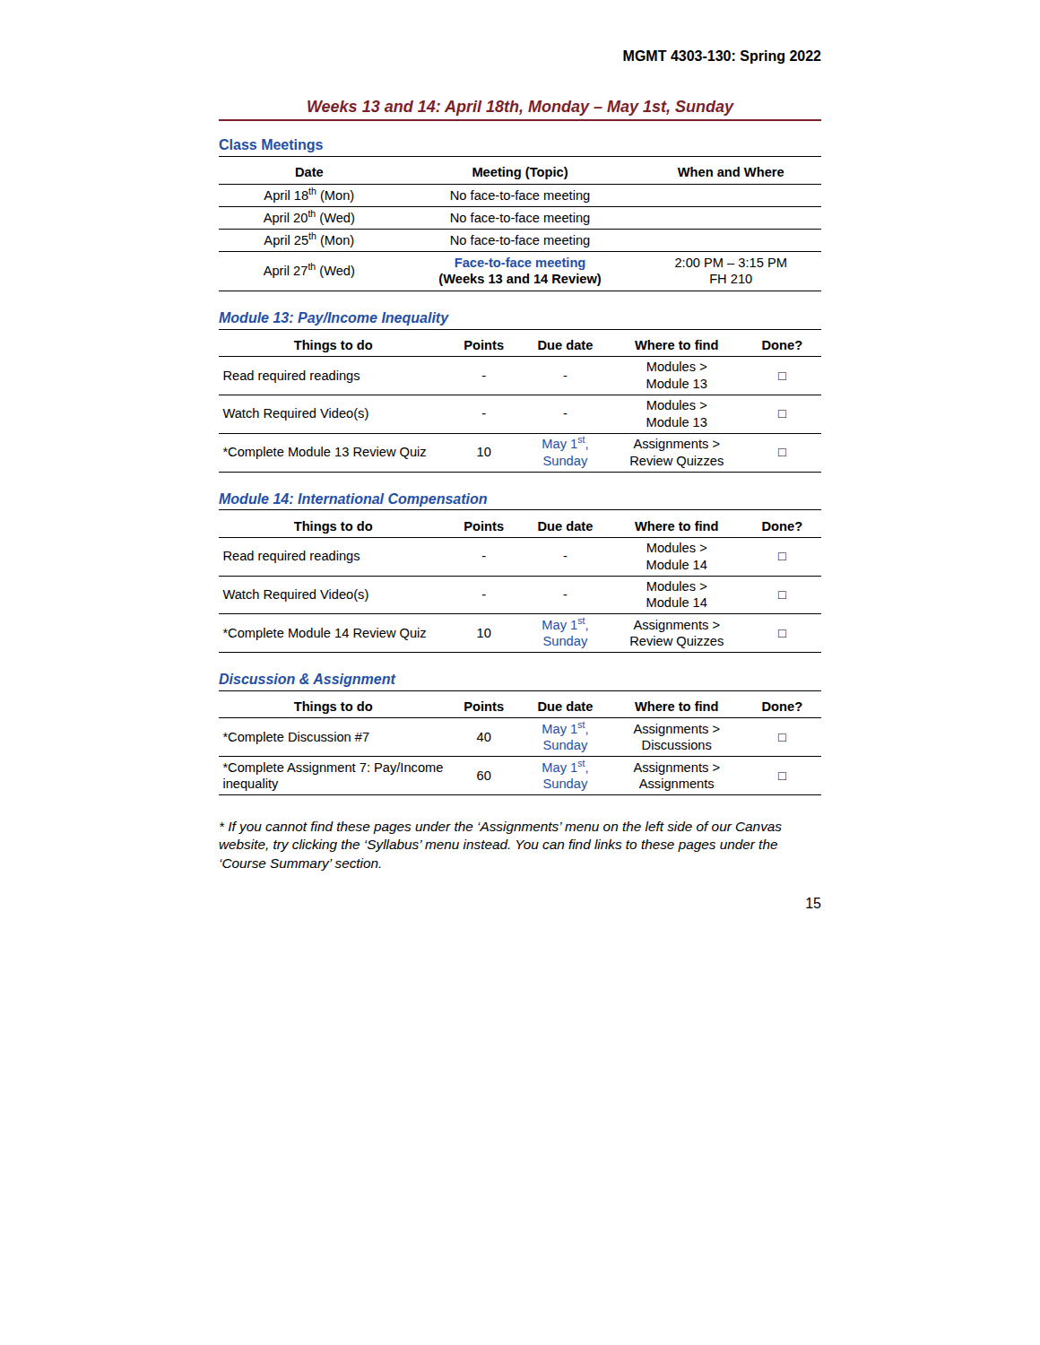MGMT 4303-130: Spring 2022
Weeks 13 and 14: April 18th, Monday – May 1st, Sunday
Class Meetings
| Date | Meeting (Topic) | When and Where |
| --- | --- | --- |
| April 18 th (Mon) | No face-to-face meeting | |
| April 20 th (Wed) | No face-to-face meeting | |
| April 25 th (Mon) | No face-to-face meeting | |
| April 27 th (Wed) | Face-to-face meeting (Weeks 13 and 14 Review) | 2:00 PM – 3:15 PM FH 210 |
Module 13: Pay/Income Inequality
| Things to do | Points | Due date | Where to find | Done? |
| --- | --- | --- | --- | --- |
| Read required readings | - | - | Modules > Module 13 | □ |
| Watch Required Video(s) | - | - | Modules > Module 13 | □ |
| *Complete Module 13 Review Quiz | 10 | May 1 st , Sunday | Assignments > Review Quizzes | □ |
Module 14: International Compensation
| Things to do | Points | Due date | Where to find | Done? |
| --- | --- | --- | --- | --- |
| Read required readings | - | - | Modules > Module 14 | □ |
| Watch Required Video(s) | - | - | Modules > Module 14 | □ |
| *Complete Module 14 Review Quiz | 10 | May 1 st , Sunday | Assignments > Review Quizzes | □ |
Discussion & Assignment
| Things to do | Points | Due date | Where to find | Done? |
| --- | --- | --- | --- | --- |
| *Complete Discussion #7 | 40 | May 1 st , Sunday | Assignments > Discussions | □ |
| *Complete Assignment 7: Pay/Income inequality | 60 | May 1 st , Sunday | Assignments > Assignments | □ |
* If you cannot find these pages under the ‘Assignments’ menu on the left side of our Canvas website, try clicking the ‘Syllabus’ menu instead. You can find links to these pages under the ‘Course Summary’ section.
15